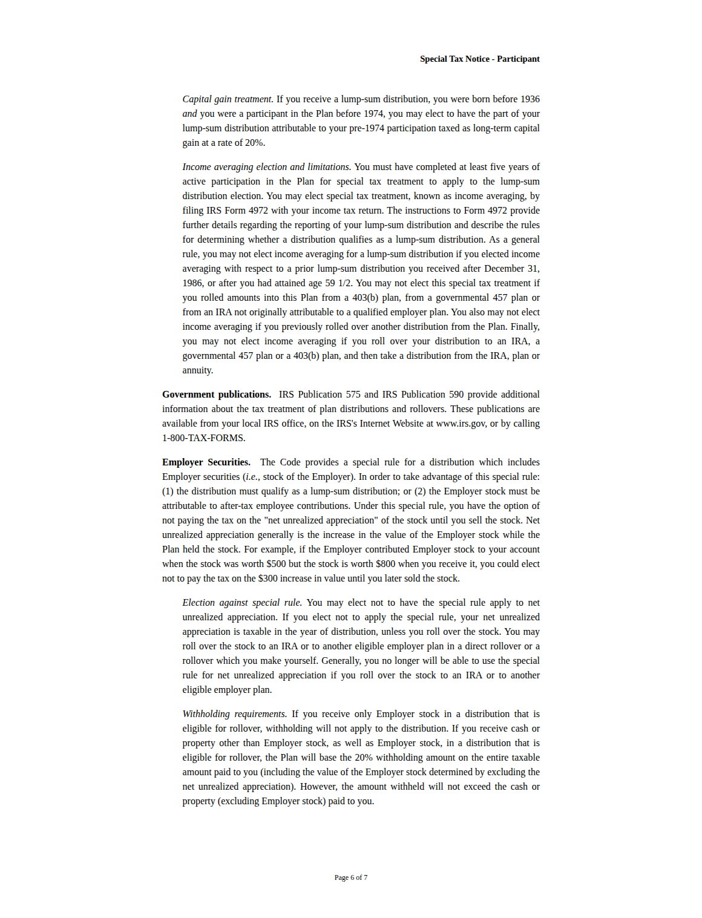Special Tax Notice - Participant
Capital gain treatment. If you receive a lump-sum distribution, you were born before 1936 and you were a participant in the Plan before 1974, you may elect to have the part of your lump-sum distribution attributable to your pre-1974 participation taxed as long-term capital gain at a rate of 20%.
Income averaging election and limitations. You must have completed at least five years of active participation in the Plan for special tax treatment to apply to the lump-sum distribution election. You may elect special tax treatment, known as income averaging, by filing IRS Form 4972 with your income tax return. The instructions to Form 4972 provide further details regarding the reporting of your lump-sum distribution and describe the rules for determining whether a distribution qualifies as a lump-sum distribution. As a general rule, you may not elect income averaging for a lump-sum distribution if you elected income averaging with respect to a prior lump-sum distribution you received after December 31, 1986, or after you had attained age 59 1/2. You may not elect this special tax treatment if you rolled amounts into this Plan from a 403(b) plan, from a governmental 457 plan or from an IRA not originally attributable to a qualified employer plan. You also may not elect income averaging if you previously rolled over another distribution from the Plan. Finally, you may not elect income averaging if you roll over your distribution to an IRA, a governmental 457 plan or a 403(b) plan, and then take a distribution from the IRA, plan or annuity.
Government publications. IRS Publication 575 and IRS Publication 590 provide additional information about the tax treatment of plan distributions and rollovers. These publications are available from your local IRS office, on the IRS's Internet Website at www.irs.gov, or by calling 1-800-TAX-FORMS.
Employer Securities. The Code provides a special rule for a distribution which includes Employer securities (i.e., stock of the Employer). In order to take advantage of this special rule: (1) the distribution must qualify as a lump-sum distribution; or (2) the Employer stock must be attributable to after-tax employee contributions. Under this special rule, you have the option of not paying the tax on the "net unrealized appreciation" of the stock until you sell the stock. Net unrealized appreciation generally is the increase in the value of the Employer stock while the Plan held the stock. For example, if the Employer contributed Employer stock to your account when the stock was worth $500 but the stock is worth $800 when you receive it, you could elect not to pay the tax on the $300 increase in value until you later sold the stock.
Election against special rule. You may elect not to have the special rule apply to net unrealized appreciation. If you elect not to apply the special rule, your net unrealized appreciation is taxable in the year of distribution, unless you roll over the stock. You may roll over the stock to an IRA or to another eligible employer plan in a direct rollover or a rollover which you make yourself. Generally, you no longer will be able to use the special rule for net unrealized appreciation if you roll over the stock to an IRA or to another eligible employer plan.
Withholding requirements. If you receive only Employer stock in a distribution that is eligible for rollover, withholding will not apply to the distribution. If you receive cash or property other than Employer stock, as well as Employer stock, in a distribution that is eligible for rollover, the Plan will base the 20% withholding amount on the entire taxable amount paid to you (including the value of the Employer stock determined by excluding the net unrealized appreciation). However, the amount withheld will not exceed the cash or property (excluding Employer stock) paid to you.
Page 6 of 7